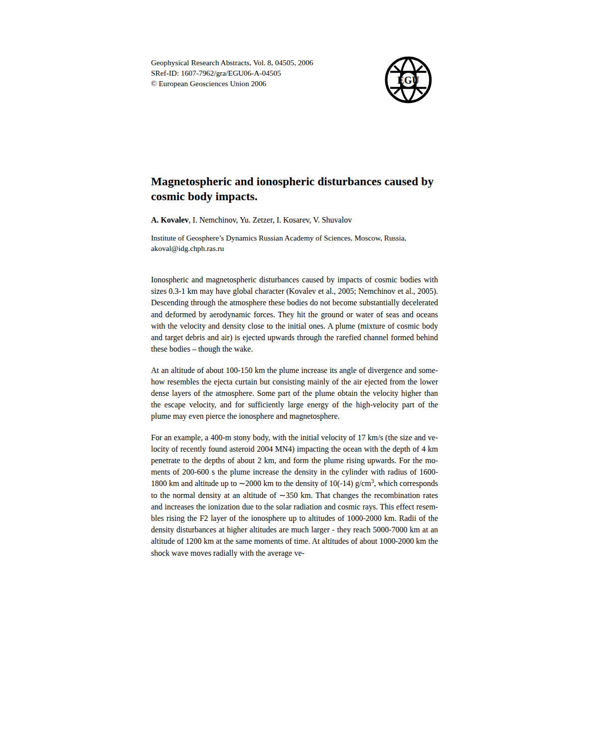Geophysical Research Abstracts, Vol. 8, 04505, 2006
SRef-ID: 1607-7962/gra/EGU06-A-04505
© European Geosciences Union 2006
EGU
Magnetospheric and ionospheric disturbances caused by cosmic body impacts.
A. Kovalev, I. Nemchinov, Yu. Zetzer, I. Kosarev, V. Shuvalov
Institute of Geosphere’s Dynamics Russian Academy of Sciences, Moscow, Russia,
akoval@idg.chph.ras.ru
Ionospheric and magnetospheric disturbances caused by impacts of cosmic bodies with sizes 0.3-1 km may have global character (Kovalev et al., 2005; Nemchinov et al., 2005). Descending through the atmosphere these bodies do not become substantially decelerated and deformed by aerodynamic forces. They hit the ground or water of seas and oceans with the velocity and density close to the initial ones. A plume (mixture of cosmic body and target debris and air) is ejected upwards through the rarefied channel formed behind these bodies – though the wake.
At an altitude of about 100-150 km the plume increase its angle of divergence and somehow resembles the ejecta curtain but consisting mainly of the air ejected from the lower dense layers of the atmosphere. Some part of the plume obtain the velocity higher than the escape velocity, and for sufficiently large energy of the high-velocity part of the plume may even pierce the ionosphere and magnetosphere.
For an example, a 400-m stony body, with the initial velocity of 17 km/s (the size and velocity of recently found asteroid 2004 MN4) impacting the ocean with the depth of 4 km penetrate to the depths of about 2 km, and form the plume rising upwards. For the moments of 200-600 s the plume increase the density in the cylinder with radius of 1600-1800 km and altitude up to ∼2000 km to the density of 10(-14) g/cm3, which corresponds to the normal density at an altitude of ∼350 km. That changes the recombination rates and increases the ionization due to the solar radiation and cosmic rays. This effect resembles rising the F2 layer of the ionosphere up to altitudes of 1000-2000 km. Radii of the density disturbances at higher altitudes are much larger - they reach 5000-7000 km at an altitude of 1200 km at the same moments of time. At altitudes of about 1000-2000 km the shock wave moves radially with the average ve-